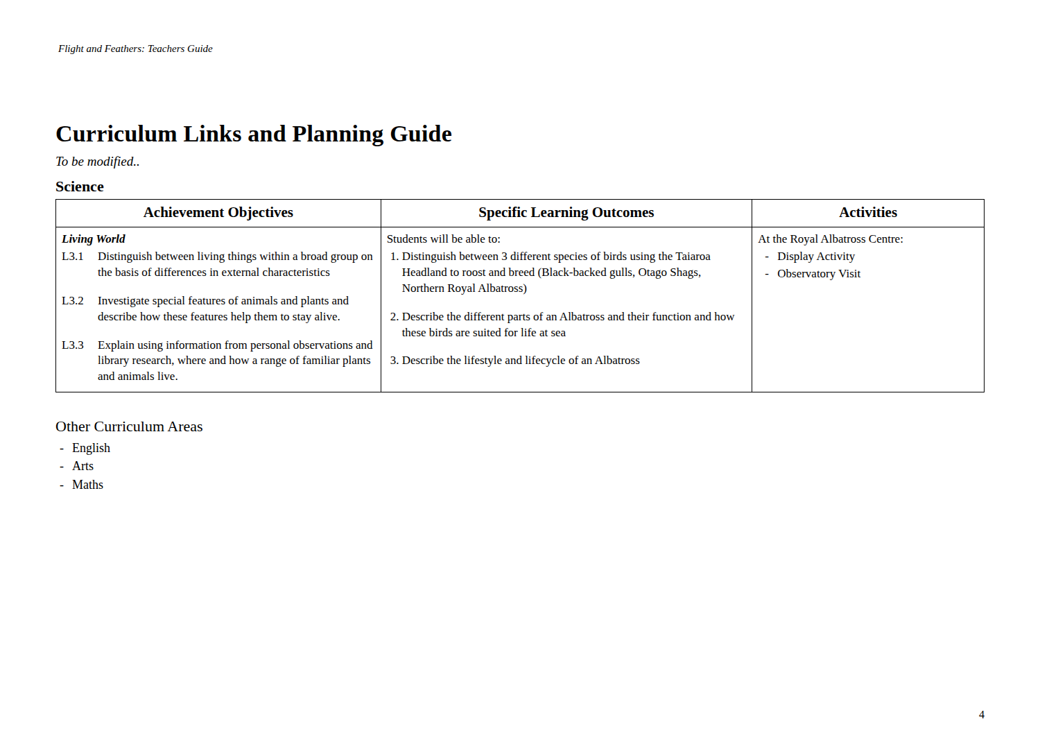Flight and Feathers: Teachers Guide
Curriculum Links and Planning Guide
To be modified..
Science
| Achievement Objectives | Specific Learning Outcomes | Activities |
| --- | --- | --- |
| Living World L3.1 Distinguish between living things within a broad group on the basis of differences in external characteristics L3.2 Investigate special features of animals and plants and describe how these features help them to stay alive. L3.3 Explain using information from personal observations and library research, where and how a range of familiar plants and animals live. | Students will be able to: Distinguish between 3 different species of birds using the Taiaroa Headland to roost and breed (Black-backed gulls, Otago Shags, Northern Royal Albatross) Describe the different parts of an Albatross and their function and how these birds are suited for life at sea Describe the lifestyle and lifecycle of an Albatross | At the Royal Albatross Centre: Display Activity Observatory Visit |
Other Curriculum Areas
English
Arts
Maths
4